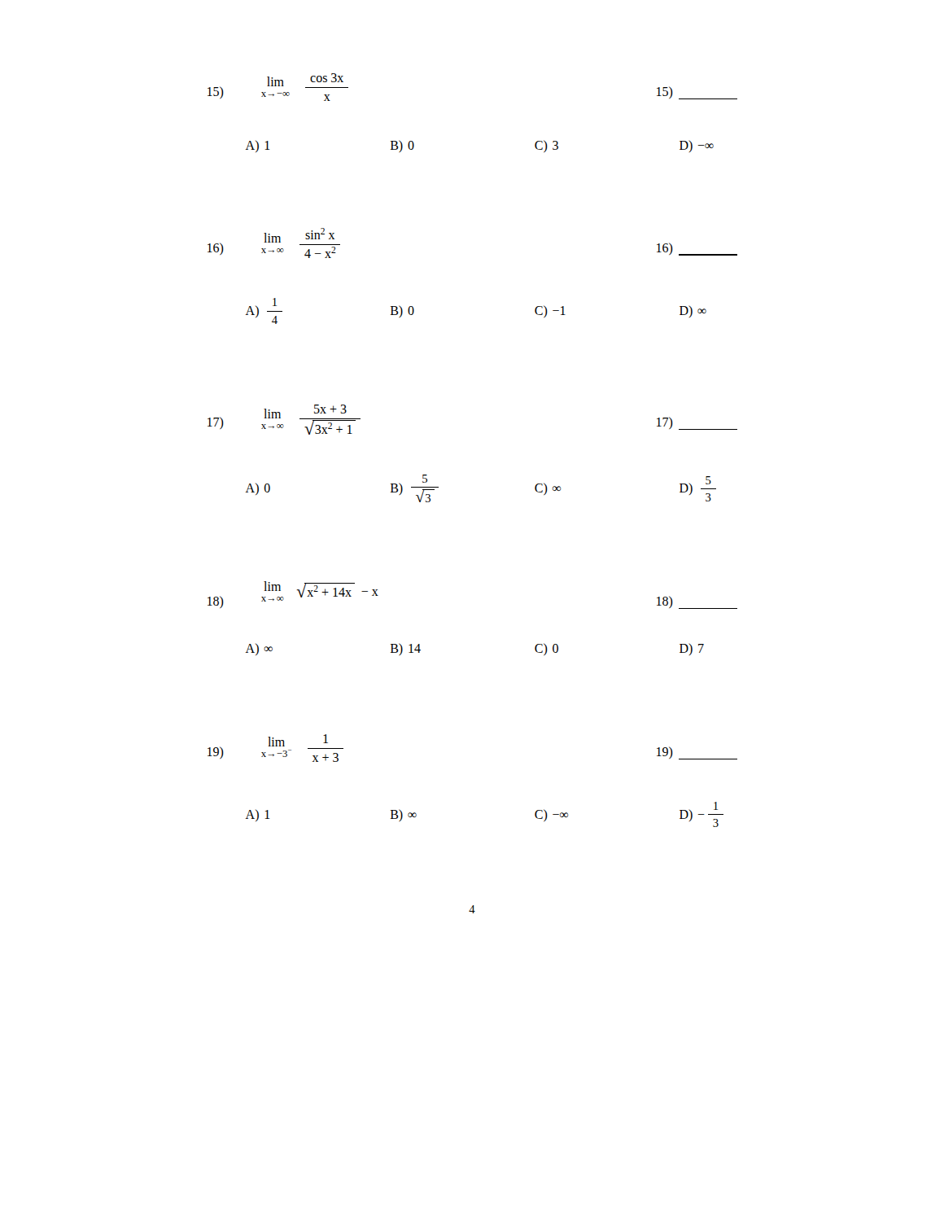15)
15)
lim x→−∞ cos 3x x
A) 1
B) 0
C) 3
D) −∞
16)
16)
lim x→∞ sin2 x 4 − x2
A) 1 4
B) 0
C) −1
D) ∞
17)
17)
lim x→∞ 5x + 3 √3x2 + 1
A) 0
B) 5 √3
C) ∞
D) 5 3
18)
18)
lim x→∞ √x2 + 14x − x
A) ∞
B) 14
C) 0
D) 7
19)
19)
lim x→−3− 1 x + 3
A) 1
B) ∞
C) −∞
D) − 1 3
4